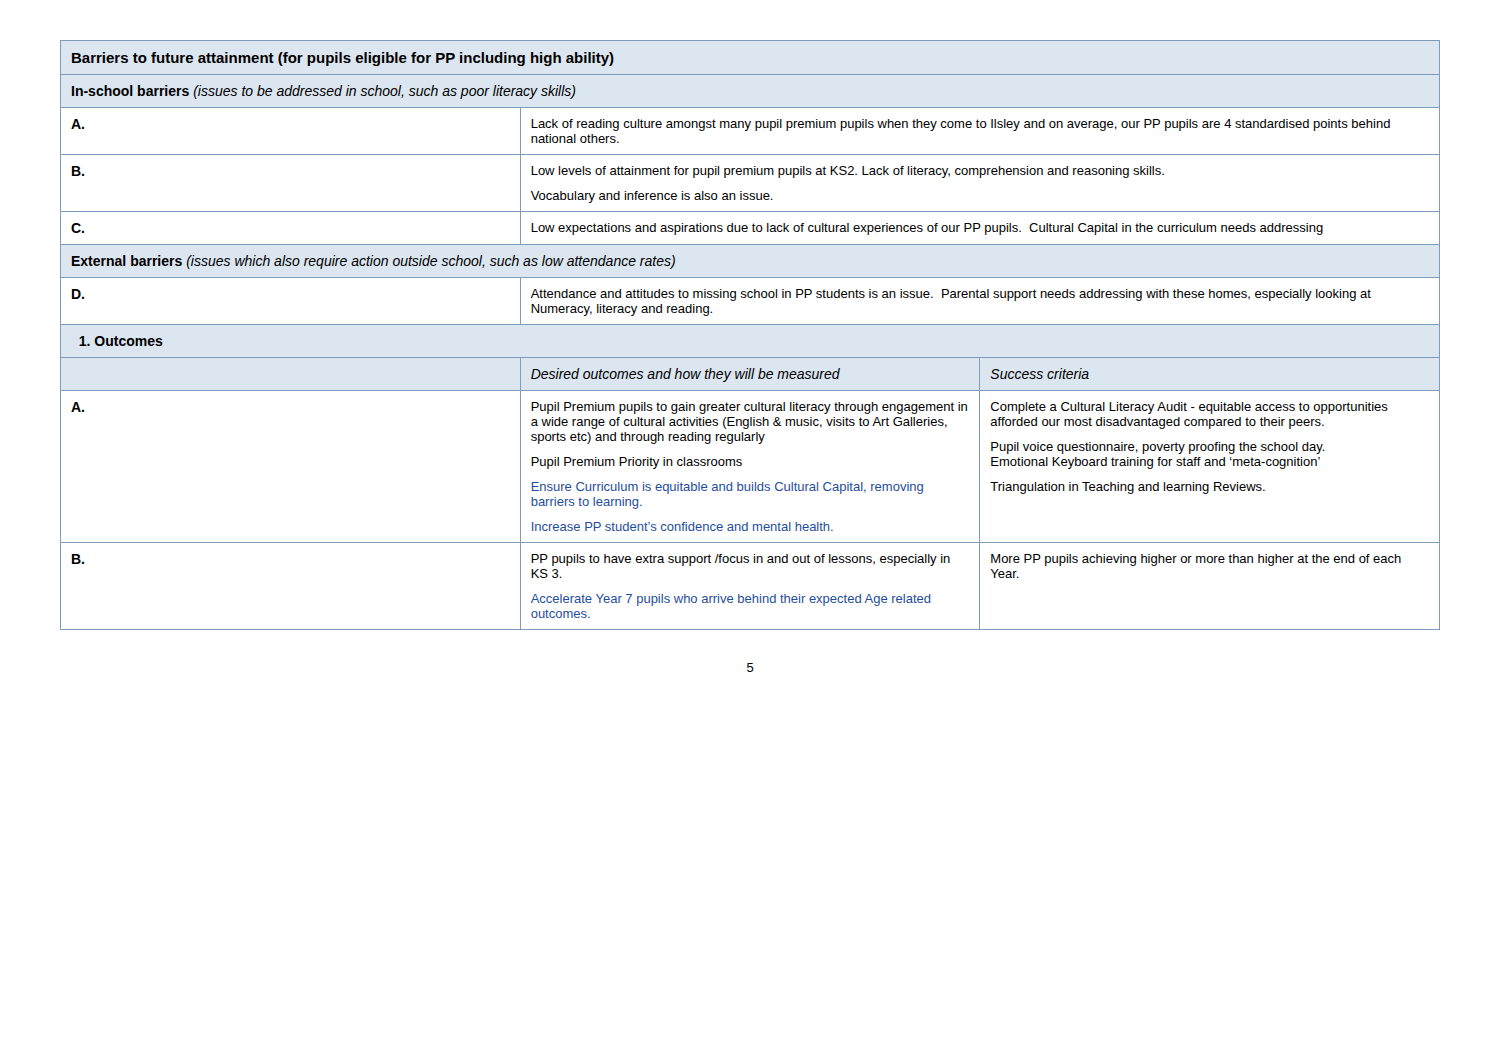| Barriers to future attainment (for pupils eligible for PP including high ability) |
| In-school barriers (issues to be addressed in school, such as poor literacy skills) |
| A. | Lack of reading culture amongst many pupil premium pupils when they come to Ilsley and on average, our PP pupils are 4 standardised points behind national others. |
| B. | Low levels of attainment for pupil premium pupils at KS2. Lack of literacy, comprehension and reasoning skills. Vocabulary and inference is also an issue. |
| C. | Low expectations and aspirations due to lack of cultural experiences of our PP pupils. Cultural Capital in the curriculum needs addressing |
| External barriers (issues which also require action outside school, such as low attendance rates) |
| D. | Attendance and attitudes to missing school in PP students is an issue. Parental support needs addressing with these homes, especially looking at Numeracy, literacy and reading. |
| 1. Outcomes |
| | Desired outcomes and how they will be measured | Success criteria |
| A. | Pupil Premium pupils to gain greater cultural literacy through engagement in a wide range of cultural activities (English & music, visits to Art Galleries, sports etc) and through reading regularly Pupil Premium Priority in classrooms Ensure Curriculum is equitable and builds Cultural Capital, removing barriers to learning. Increase PP student’s confidence and mental health. | Complete a Cultural Literacy Audit - equitable access to opportunities afforded our most disadvantaged compared to their peers. Pupil voice questionnaire, poverty proofing the school day. Emotional Keyboard training for staff and ‘meta-cognition’ Triangulation in Teaching and learning Reviews. |
| B. | PP pupils to have extra support /focus in and out of lessons, especially in KS 3. Accelerate Year 7 pupils who arrive behind their expected Age related outcomes. | More PP pupils achieving higher or more than higher at the end of each Year. |
5